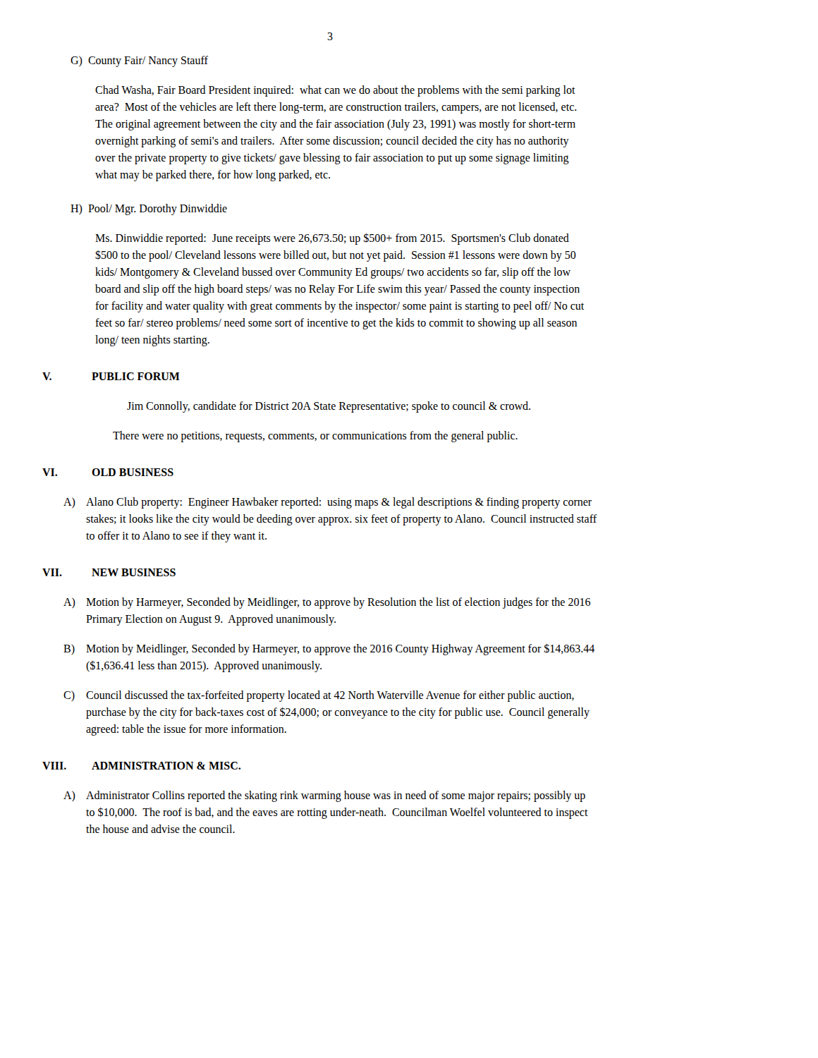3
G) County Fair/ Nancy Stauff
Chad Washa, Fair Board President inquired: what can we do about the problems with the semi parking lot area? Most of the vehicles are left there long-term, are construction trailers, campers, are not licensed, etc. The original agreement between the city and the fair association (July 23, 1991) was mostly for short-term overnight parking of semi's and trailers. After some discussion; council decided the city has no authority over the private property to give tickets/ gave blessing to fair association to put up some signage limiting what may be parked there, for how long parked, etc.
H) Pool/ Mgr. Dorothy Dinwiddie
Ms. Dinwiddie reported: June receipts were 26,673.50; up $500+ from 2015. Sportsmen's Club donated $500 to the pool/ Cleveland lessons were billed out, but not yet paid. Session #1 lessons were down by 50 kids/ Montgomery & Cleveland bussed over Community Ed groups/ two accidents so far, slip off the low board and slip off the high board steps/ was no Relay For Life swim this year/ Passed the county inspection for facility and water quality with great comments by the inspector/ some paint is starting to peel off/ No cut feet so far/ stereo problems/ need some sort of incentive to get the kids to commit to showing up all season long/ teen nights starting.
V. PUBLIC FORUM
Jim Connolly, candidate for District 20A State Representative; spoke to council & crowd.
There were no petitions, requests, comments, or communications from the general public.
VI. OLD BUSINESS
A) Alano Club property: Engineer Hawbaker reported: using maps & legal descriptions & finding property corner stakes; it looks like the city would be deeding over approx. six feet of property to Alano. Council instructed staff to offer it to Alano to see if they want it.
VII. NEW BUSINESS
A) Motion by Harmeyer, Seconded by Meidlinger, to approve by Resolution the list of election judges for the 2016 Primary Election on August 9. Approved unanimously.
B) Motion by Meidlinger, Seconded by Harmeyer, to approve the 2016 County Highway Agreement for $14,863.44 ($1,636.41 less than 2015). Approved unanimously.
C) Council discussed the tax-forfeited property located at 42 North Waterville Avenue for either public auction, purchase by the city for back-taxes cost of $24,000; or conveyance to the city for public use. Council generally agreed: table the issue for more information.
VIII. ADMINISTRATION & MISC.
A) Administrator Collins reported the skating rink warming house was in need of some major repairs; possibly up to $10,000. The roof is bad, and the eaves are rotting under-neath. Councilman Woelfel volunteered to inspect the house and advise the council.